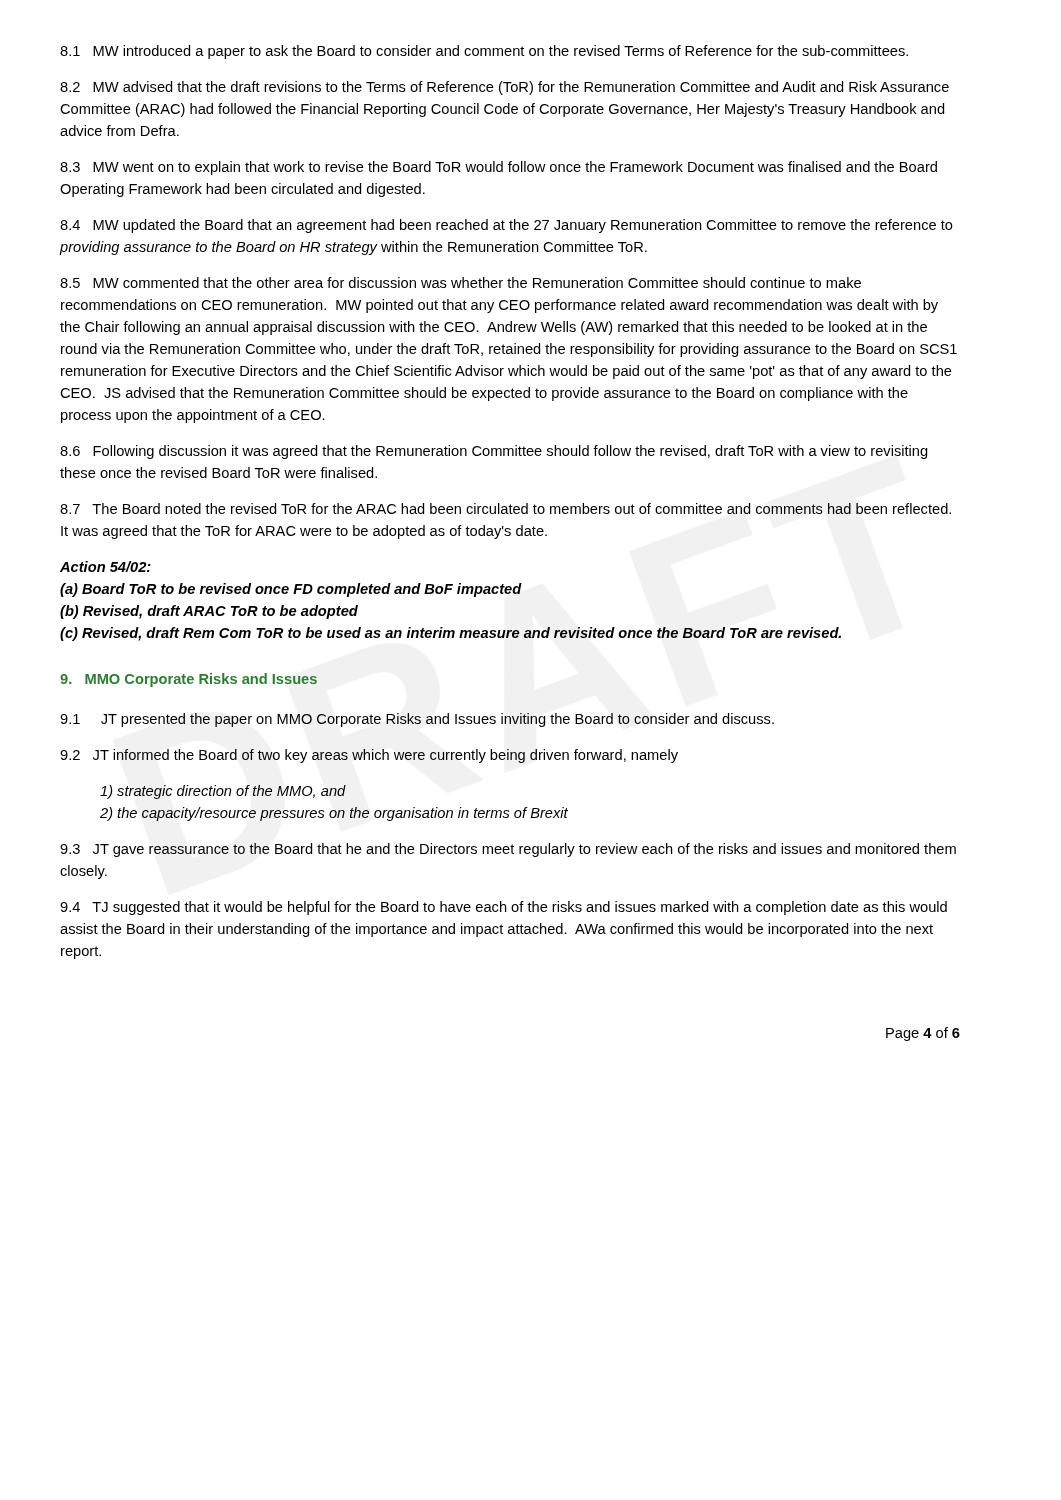DRAFT
8.1 MW introduced a paper to ask the Board to consider and comment on the revised Terms of Reference for the sub-committees.
8.2 MW advised that the draft revisions to the Terms of Reference (ToR) for the Remuneration Committee and Audit and Risk Assurance Committee (ARAC) had followed the Financial Reporting Council Code of Corporate Governance, Her Majesty's Treasury Handbook and advice from Defra.
8.3 MW went on to explain that work to revise the Board ToR would follow once the Framework Document was finalised and the Board Operating Framework had been circulated and digested.
8.4 MW updated the Board that an agreement had been reached at the 27 January Remuneration Committee to remove the reference to providing assurance to the Board on HR strategy within the Remuneration Committee ToR.
8.5 MW commented that the other area for discussion was whether the Remuneration Committee should continue to make recommendations on CEO remuneration. MW pointed out that any CEO performance related award recommendation was dealt with by the Chair following an annual appraisal discussion with the CEO. Andrew Wells (AW) remarked that this needed to be looked at in the round via the Remuneration Committee who, under the draft ToR, retained the responsibility for providing assurance to the Board on SCS1 remuneration for Executive Directors and the Chief Scientific Advisor which would be paid out of the same 'pot' as that of any award to the CEO. JS advised that the Remuneration Committee should be expected to provide assurance to the Board on compliance with the process upon the appointment of a CEO.
8.6 Following discussion it was agreed that the Remuneration Committee should follow the revised, draft ToR with a view to revisiting these once the revised Board ToR were finalised.
8.7 The Board noted the revised ToR for the ARAC had been circulated to members out of committee and comments had been reflected. It was agreed that the ToR for ARAC were to be adopted as of today's date.
Action 54/02:
(a) Board ToR to be revised once FD completed and BoF impacted
(b) Revised, draft ARAC ToR to be adopted
(c) Revised, draft Rem Com ToR to be used as an interim measure and revisited once the Board ToR are revised.
9. MMO Corporate Risks and Issues
9.1 JT presented the paper on MMO Corporate Risks and Issues inviting the Board to consider and discuss.
9.2 JT informed the Board of two key areas which were currently being driven forward, namely
1) strategic direction of the MMO, and
2) the capacity/resource pressures on the organisation in terms of Brexit
9.3 JT gave reassurance to the Board that he and the Directors meet regularly to review each of the risks and issues and monitored them closely.
9.4 TJ suggested that it would be helpful for the Board to have each of the risks and issues marked with a completion date as this would assist the Board in their understanding of the importance and impact attached. AWa confirmed this would be incorporated into the next report.
Page 4 of 6